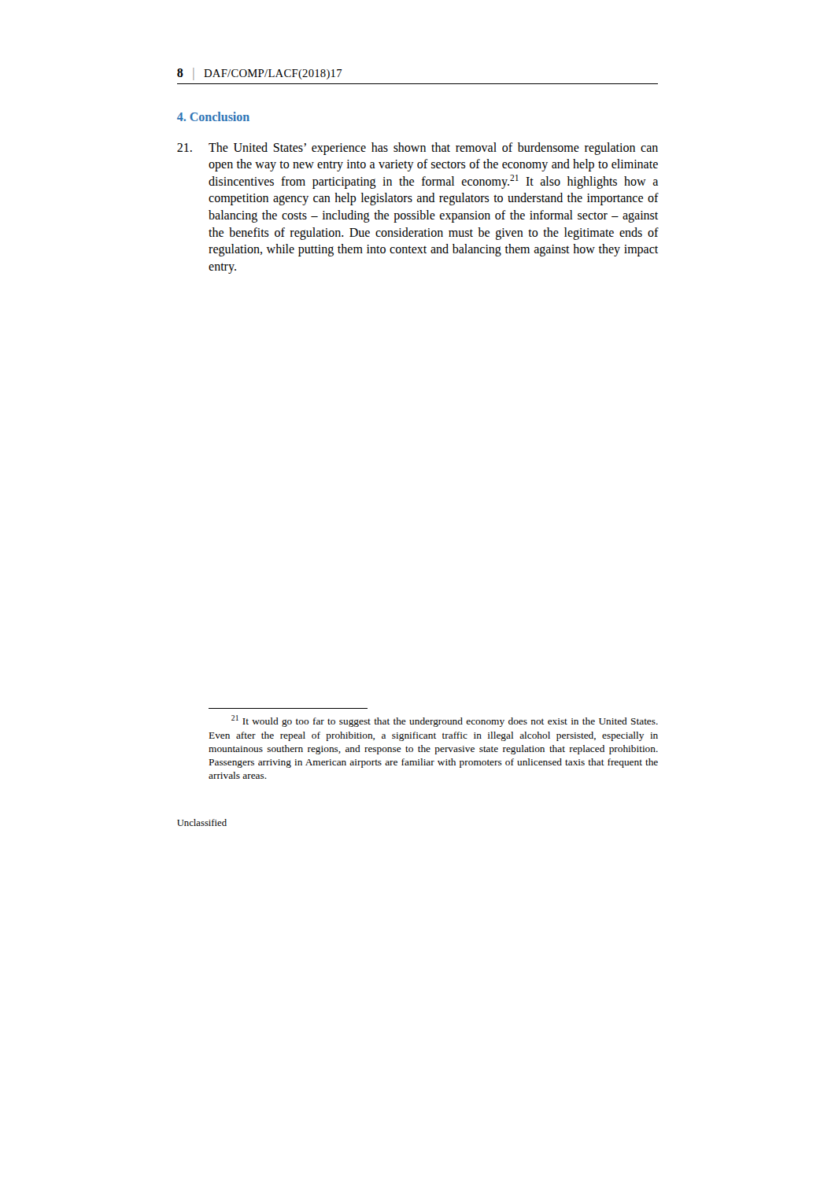8 | DAF/COMP/LACF(2018)17
4. Conclusion
21. The United States’ experience has shown that removal of burdensome regulation can open the way to new entry into a variety of sectors of the economy and help to eliminate disincentives from participating in the formal economy.21 It also highlights how a competition agency can help legislators and regulators to understand the importance of balancing the costs – including the possible expansion of the informal sector – against the benefits of regulation. Due consideration must be given to the legitimate ends of regulation, while putting them into context and balancing them against how they impact entry.
21 It would go too far to suggest that the underground economy does not exist in the United States. Even after the repeal of prohibition, a significant traffic in illegal alcohol persisted, especially in mountainous southern regions, and response to the pervasive state regulation that replaced prohibition. Passengers arriving in American airports are familiar with promoters of unlicensed taxis that frequent the arrivals areas.
Unclassified